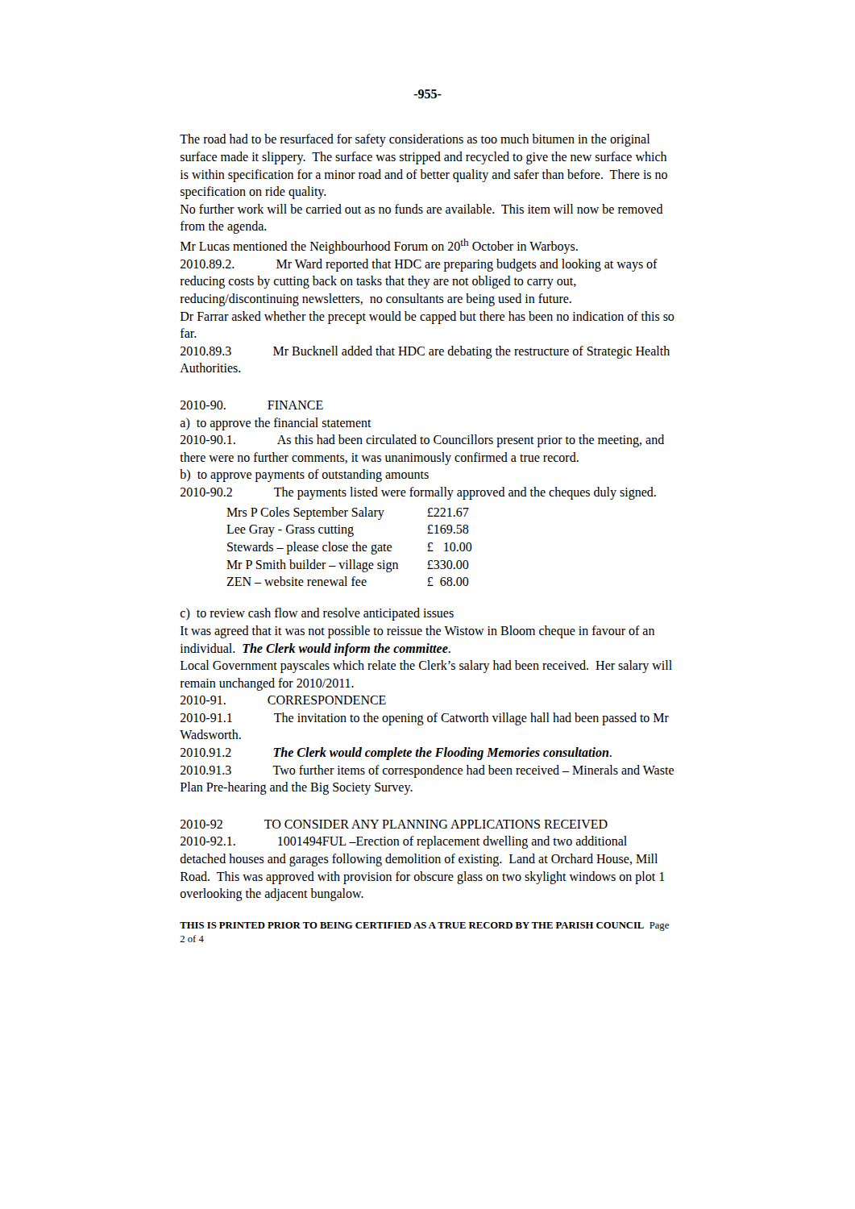-955-
The road had to be resurfaced for safety considerations as too much bitumen in the original surface made it slippery. The surface was stripped and recycled to give the new surface which is within specification for a minor road and of better quality and safer than before. There is no specification on ride quality.
No further work will be carried out as no funds are available. This item will now be removed from the agenda.
Mr Lucas mentioned the Neighbourhood Forum on 20th October in Warboys.
2010.89.2. Mr Ward reported that HDC are preparing budgets and looking at ways of reducing costs by cutting back on tasks that they are not obliged to carry out, reducing/discontinuing newsletters, no consultants are being used in future.
Dr Farrar asked whether the precept would be capped but there has been no indication of this so far.
2010.89.3 Mr Bucknell added that HDC are debating the restructure of Strategic Health Authorities.
2010-90. FINANCE
a) to approve the financial statement
2010-90.1. As this had been circulated to Councillors present prior to the meeting, and there were no further comments, it was unanimously confirmed a true record.
b) to approve payments of outstanding amounts
2010-90.2 The payments listed were formally approved and the cheques duly signed.
| Mrs P Coles September Salary | £221.67 |
| Lee Gray - Grass cutting | £169.58 |
| Stewards – please close the gate | £ 10.00 |
| Mr P Smith builder – village sign | £330.00 |
| ZEN – website renewal fee | £ 68.00 |
c) to review cash flow and resolve anticipated issues
It was agreed that it was not possible to reissue the Wistow in Bloom cheque in favour of an individual. The Clerk would inform the committee.
Local Government payscales which relate the Clerk’s salary had been received. Her salary will remain unchanged for 2010/2011.
2010-91. CORRESPONDENCE
2010-91.1 The invitation to the opening of Catworth village hall had been passed to Mr Wadsworth.
2010.91.2 The Clerk would complete the Flooding Memories consultation.
2010.91.3 Two further items of correspondence had been received – Minerals and Waste Plan Pre-hearing and the Big Society Survey.
2010-92 TO CONSIDER ANY PLANNING APPLICATIONS RECEIVED
2010-92.1. 1001494FUL –Erection of replacement dwelling and two additional detached houses and garages following demolition of existing. Land at Orchard House, Mill Road. This was approved with provision for obscure glass on two skylight windows on plot 1 overlooking the adjacent bungalow.
THIS IS PRINTED PRIOR TO BEING CERTIFIED AS A TRUE RECORD BY THE PARISH COUNCIL Page 2 of 4